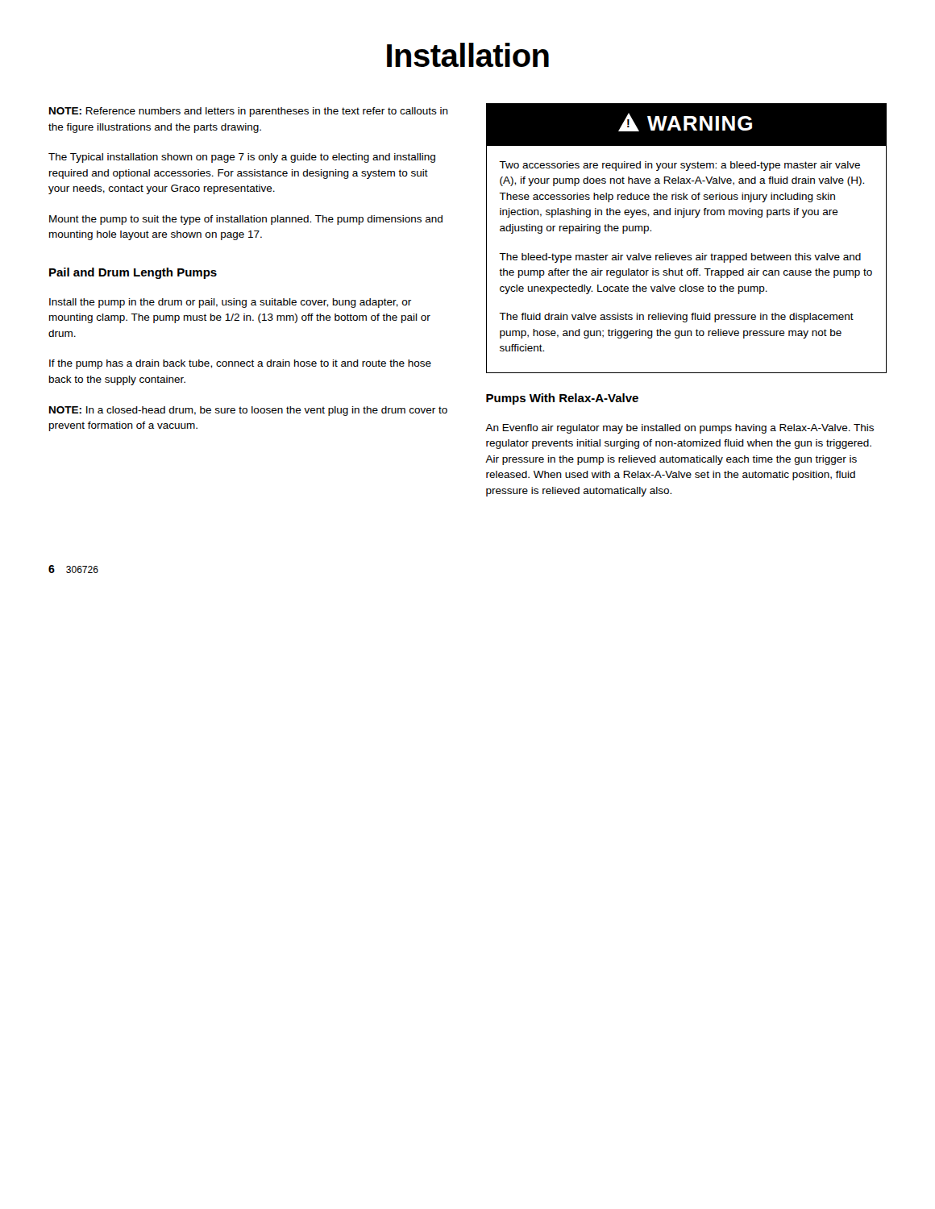Installation
NOTE: Reference numbers and letters in parentheses in the text refer to callouts in the figure illustrations and the parts drawing.
The Typical installation shown on page 7 is only a guide to electing and installing required and optional accessories. For assistance in designing a system to suit your needs, contact your Graco representative.
Mount the pump to suit the type of installation planned. The pump dimensions and mounting hole layout are shown on page 17.
Pail and Drum Length Pumps
Install the pump in the drum or pail, using a suitable cover, bung adapter, or mounting clamp. The pump must be 1/2 in. (13 mm) off the bottom of the pail or drum.
If the pump has a drain back tube, connect a drain hose to it and route the hose back to the supply container.
NOTE: In a closed-head drum, be sure to loosen the vent plug in the drum cover to prevent formation of a vacuum.
WARNING
Two accessories are required in your system: a bleed-type master air valve (A), if your pump does not have a Relax-A-Valve, and a fluid drain valve (H). These accessories help reduce the risk of serious injury including skin injection, splashing in the eyes, and injury from moving parts if you are adjusting or repairing the pump.
The bleed-type master air valve relieves air trapped between this valve and the pump after the air regulator is shut off. Trapped air can cause the pump to cycle unexpectedly. Locate the valve close to the pump.
The fluid drain valve assists in relieving fluid pressure in the displacement pump, hose, and gun; triggering the gun to relieve pressure may not be sufficient.
Pumps With Relax-A-Valve
An Evenflo air regulator may be installed on pumps having a Relax-A-Valve. This regulator prevents initial surging of non-atomized fluid when the gun is triggered. Air pressure in the pump is relieved automatically each time the gun trigger is released. When used with a Relax-A-Valve set in the automatic position, fluid pressure is relieved automatically also.
6306726